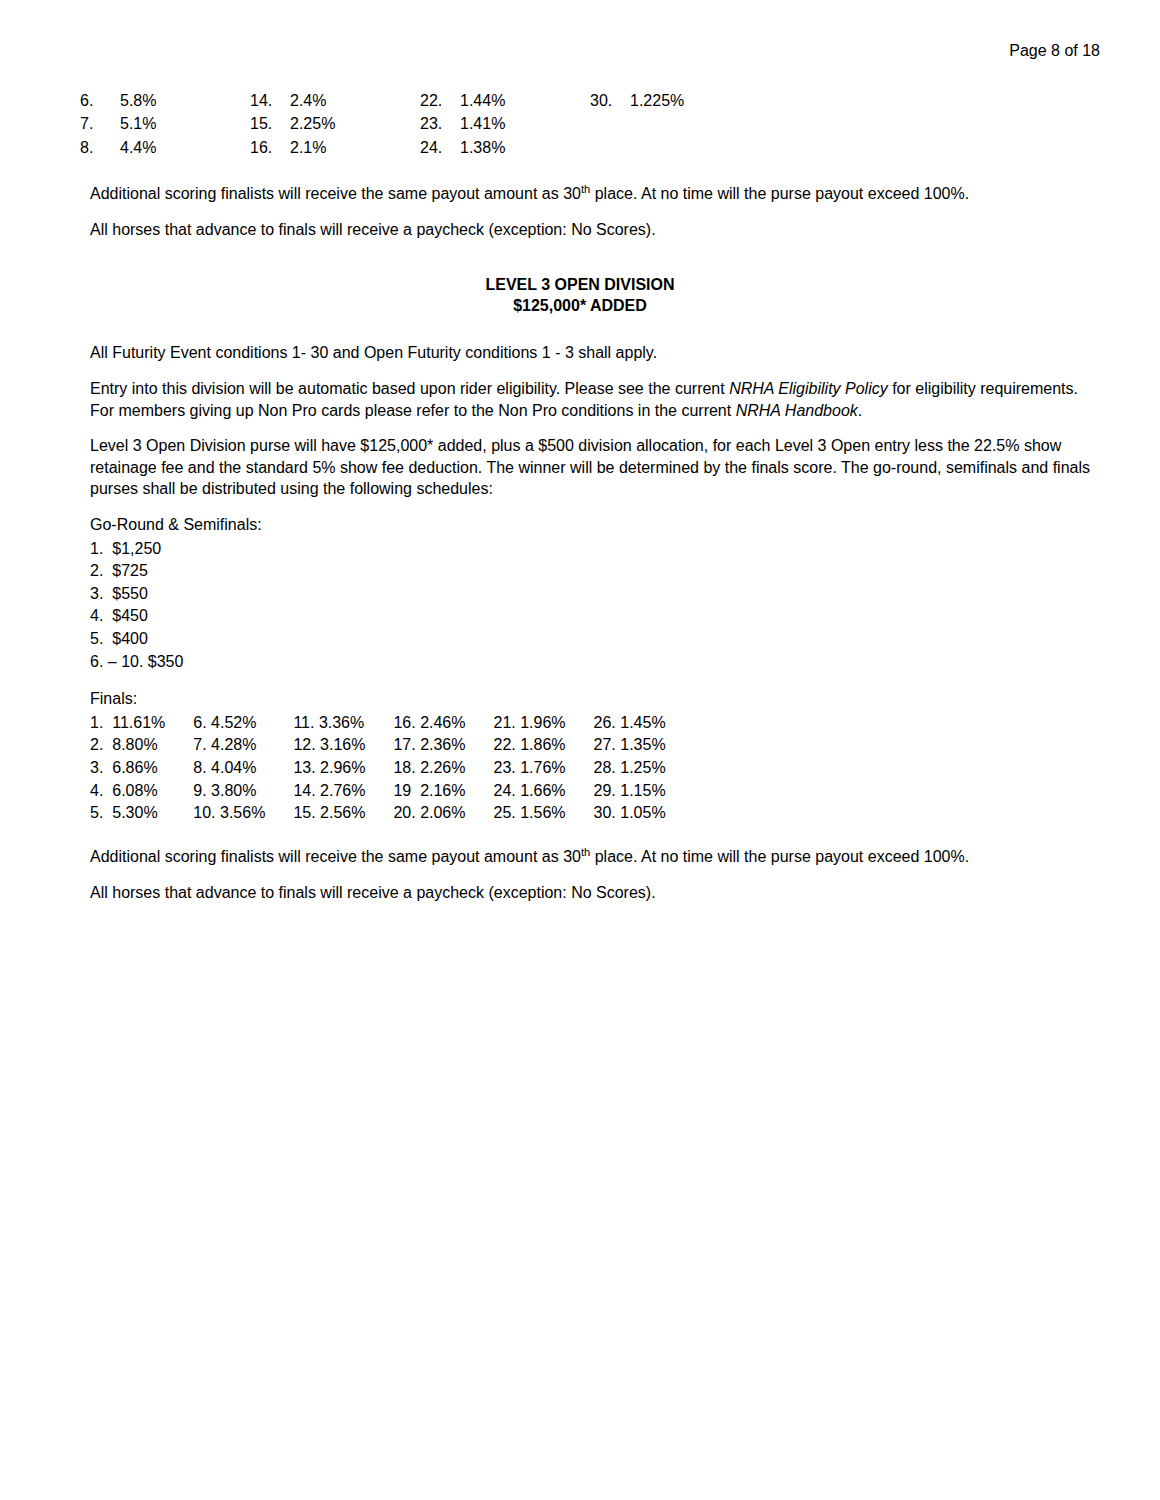Page 8 of 18
| 6. | 5.8% | 14. | 2.4% | 22. | 1.44% | 30. | 1.225% |
| 7. | 5.1% | 15. | 2.25% | 23. | 1.41% | | |
| 8. | 4.4% | 16. | 2.1% | 24. | 1.38% | | |
Additional scoring finalists will receive the same payout amount as 30th place. At no time will the purse payout exceed 100%.
All horses that advance to finals will receive a paycheck (exception: No Scores).
LEVEL 3 OPEN DIVISION
$125,000* ADDED
All Futurity Event conditions 1- 30 and Open Futurity conditions 1 - 3 shall apply.
Entry into this division will be automatic based upon rider eligibility. Please see the current NRHA Eligibility Policy for eligibility requirements. For members giving up Non Pro cards please refer to the Non Pro conditions in the current NRHA Handbook.
Level 3 Open Division purse will have $125,000* added, plus a $500 division allocation, for each Level 3 Open entry less the 22.5% show retainage fee and the standard 5% show fee deduction. The winner will be determined by the finals score. The go-round, semifinals and finals purses shall be distributed using the following schedules:
Go-Round & Semifinals:
1. $1,250
2. $725
3. $550
4. $450
5. $400
6. – 10. $350
Finals:
| 1. 11.61% | 6. 4.52% | 11. 3.36% | 16. 2.46% | 21. 1.96% | 26. 1.45% |
| 2. 8.80% | 7. 4.28% | 12. 3.16% | 17. 2.36% | 22. 1.86% | 27. 1.35% |
| 3. 6.86% | 8. 4.04% | 13. 2.96% | 18. 2.26% | 23. 1.76% | 28. 1.25% |
| 4. 6.08% | 9. 3.80% | 14. 2.76% | 19 2.16% | 24. 1.66% | 29. 1.15% |
| 5. 5.30% | 10. 3.56% | 15. 2.56% | 20. 2.06% | 25. 1.56% | 30. 1.05% |
Additional scoring finalists will receive the same payout amount as 30th place. At no time will the purse payout exceed 100%.
All horses that advance to finals will receive a paycheck (exception: No Scores).